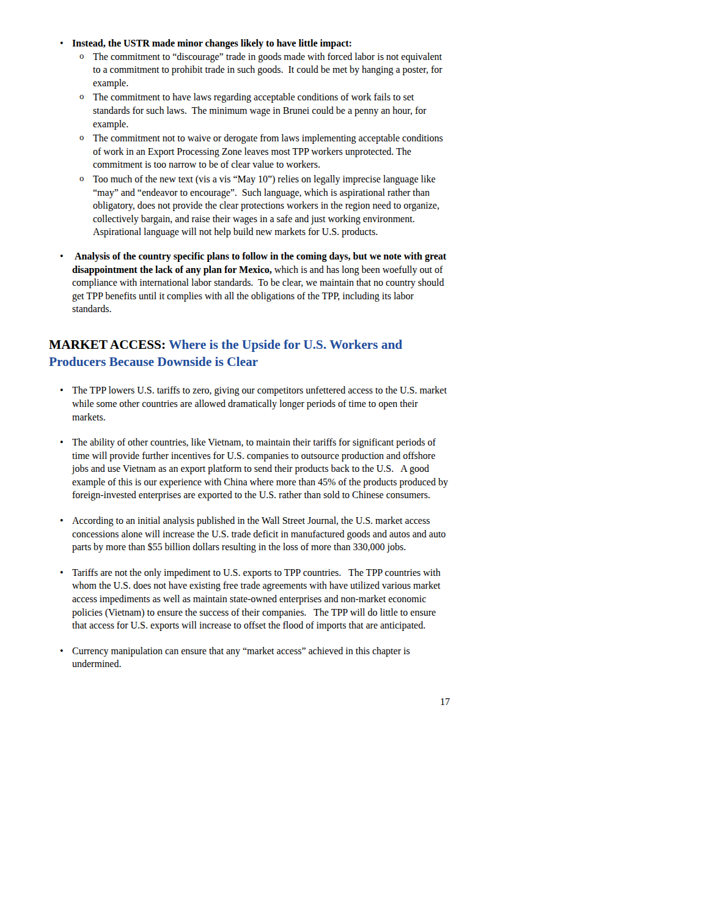Instead, the USTR made minor changes likely to have little impact:
The commitment to “discourage” trade in goods made with forced labor is not equivalent to a commitment to prohibit trade in such goods. It could be met by hanging a poster, for example.
The commitment to have laws regarding acceptable conditions of work fails to set standards for such laws. The minimum wage in Brunei could be a penny an hour, for example.
The commitment not to waive or derogate from laws implementing acceptable conditions of work in an Export Processing Zone leaves most TPP workers unprotected. The commitment is too narrow to be of clear value to workers.
Too much of the new text (vis a vis “May 10”) relies on legally imprecise language like “may” and “endeavor to encourage”. Such language, which is aspirational rather than obligatory, does not provide the clear protections workers in the region need to organize, collectively bargain, and raise their wages in a safe and just working environment. Aspirational language will not help build new markets for U.S. products.
Analysis of the country specific plans to follow in the coming days, but we note with great disappointment the lack of any plan for Mexico, which is and has long been woefully out of compliance with international labor standards. To be clear, we maintain that no country should get TPP benefits until it complies with all the obligations of the TPP, including its labor standards.
MARKET ACCESS: Where is the Upside for U.S. Workers and Producers Because Downside is Clear
The TPP lowers U.S. tariffs to zero, giving our competitors unfettered access to the U.S. market while some other countries are allowed dramatically longer periods of time to open their markets.
The ability of other countries, like Vietnam, to maintain their tariffs for significant periods of time will provide further incentives for U.S. companies to outsource production and offshore jobs and use Vietnam as an export platform to send their products back to the U.S. A good example of this is our experience with China where more than 45% of the products produced by foreign-invested enterprises are exported to the U.S. rather than sold to Chinese consumers.
According to an initial analysis published in the Wall Street Journal, the U.S. market access concessions alone will increase the U.S. trade deficit in manufactured goods and autos and auto parts by more than $55 billion dollars resulting in the loss of more than 330,000 jobs.
Tariffs are not the only impediment to U.S. exports to TPP countries. The TPP countries with whom the U.S. does not have existing free trade agreements with have utilized various market access impediments as well as maintain state-owned enterprises and non-market economic policies (Vietnam) to ensure the success of their companies. The TPP will do little to ensure that access for U.S. exports will increase to offset the flood of imports that are anticipated.
Currency manipulation can ensure that any “market access” achieved in this chapter is undermined.
17